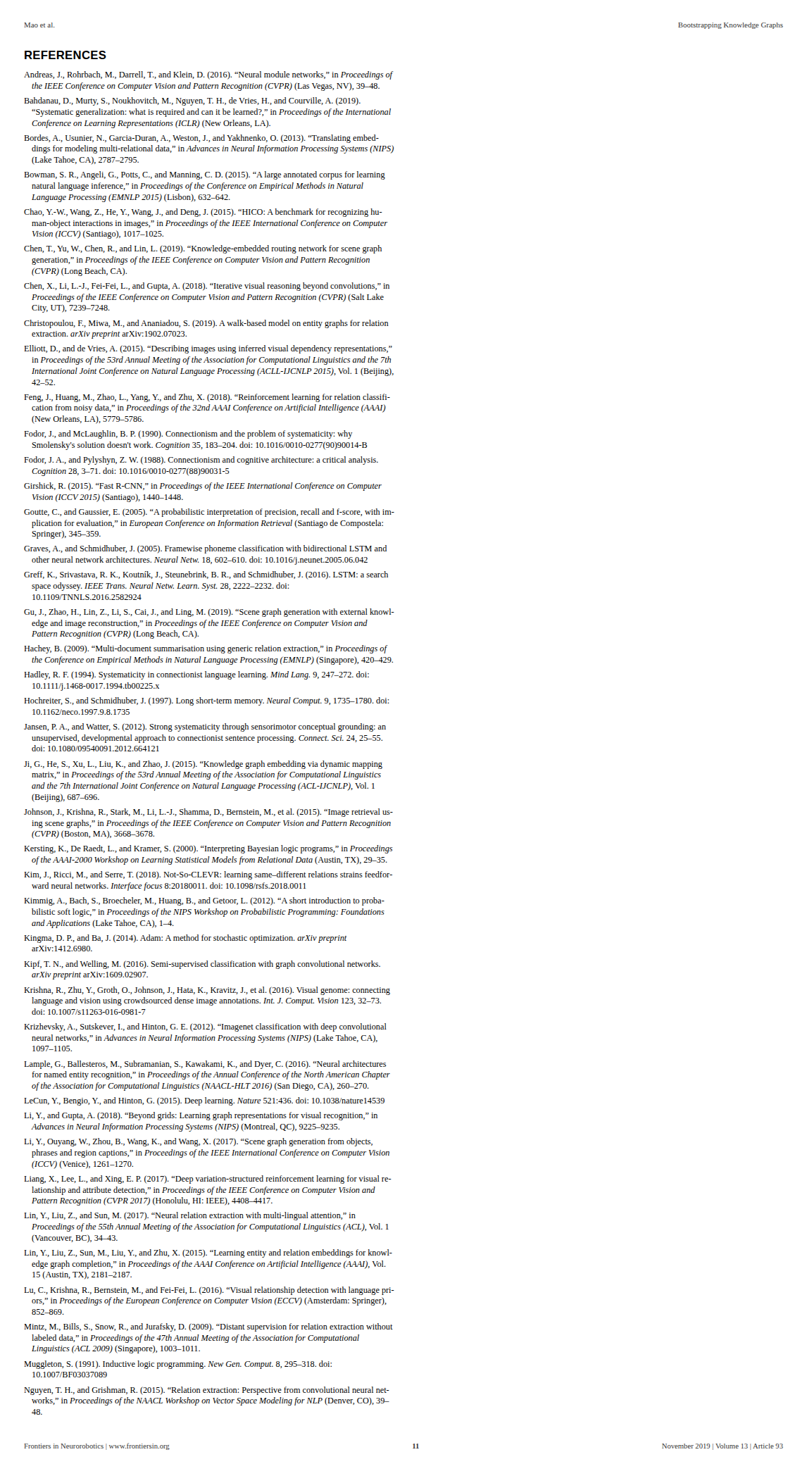Mao et al.
Bootstrapping Knowledge Graphs
REFERENCES
Andreas, J., Rohrbach, M., Darrell, T., and Klein, D. (2016). “Neural module networks,” in Proceedings of the IEEE Conference on Computer Vision and Pattern Recognition (CVPR) (Las Vegas, NV), 39–48.
Bahdanau, D., Murty, S., Noukhovitch, M., Nguyen, T. H., de Vries, H., and Courville, A. (2019). “Systematic generalization: what is required and can it be learned?,” in Proceedings of the International Conference on Learning Representations (ICLR) (New Orleans, LA).
Bordes, A., Usunier, N., Garcia-Duran, A., Weston, J., and Yakhnenko, O. (2013). “Translating embeddings for modeling multi-relational data,” in Advances in Neural Information Processing Systems (NIPS) (Lake Tahoe, CA), 2787–2795.
Bowman, S. R., Angeli, G., Potts, C., and Manning, C. D. (2015). “A large annotated corpus for learning natural language inference,” in Proceedings of the Conference on Empirical Methods in Natural Language Processing (EMNLP 2015) (Lisbon), 632–642.
Chao, Y.-W., Wang, Z., He, Y., Wang, J., and Deng, J. (2015). “HICO: A benchmark for recognizing human-object interactions in images,” in Proceedings of the IEEE International Conference on Computer Vision (ICCV) (Santiago), 1017–1025.
Chen, T., Yu, W., Chen, R., and Lin, L. (2019). “Knowledge-embedded routing network for scene graph generation,” in Proceedings of the IEEE Conference on Computer Vision and Pattern Recognition (CVPR) (Long Beach, CA).
Chen, X., Li, L.-J., Fei-Fei, L., and Gupta, A. (2018). “Iterative visual reasoning beyond convolutions,” in Proceedings of the IEEE Conference on Computer Vision and Pattern Recognition (CVPR) (Salt Lake City, UT), 7239–7248.
Christopoulou, F., Miwa, M., and Ananiadou, S. (2019). A walk-based model on entity graphs for relation extraction. arXiv preprint arXiv:1902.07023.
Elliott, D., and de Vries, A. (2015). “Describing images using inferred visual dependency representations,” in Proceedings of the 53rd Annual Meeting of the Association for Computational Linguistics and the 7th International Joint Conference on Natural Language Processing (ACLL-IJCNLP 2015), Vol. 1 (Beijing), 42–52.
Feng, J., Huang, M., Zhao, L., Yang, Y., and Zhu, X. (2018). “Reinforcement learning for relation classification from noisy data,” in Proceedings of the 32nd AAAI Conference on Artificial Intelligence (AAAI) (New Orleans, LA), 5779–5786.
Fodor, J., and McLaughlin, B. P. (1990). Connectionism and the problem of systematicity: why Smolensky's solution doesn't work. Cognition 35, 183–204. doi: 10.1016/0010-0277(90)90014-B
Fodor, J. A., and Pylyshyn, Z. W. (1988). Connectionism and cognitive architecture: a critical analysis. Cognition 28, 3–71. doi: 10.1016/0010-0277(88)90031-5
Girshick, R. (2015). “Fast R-CNN,” in Proceedings of the IEEE International Conference on Computer Vision (ICCV 2015) (Santiago), 1440–1448.
Goutte, C., and Gaussier, E. (2005). “A probabilistic interpretation of precision, recall and f-score, with implication for evaluation,” in European Conference on Information Retrieval (Santiago de Compostela: Springer), 345–359.
Graves, A., and Schmidhuber, J. (2005). Framewise phoneme classification with bidirectional LSTM and other neural network architectures. Neural Netw. 18, 602–610. doi: 10.1016/j.neunet.2005.06.042
Greff, K., Srivastava, R. K., Koutník, J., Steunebrink, B. R., and Schmidhuber, J. (2016). LSTM: a search space odyssey. IEEE Trans. Neural Netw. Learn. Syst. 28, 2222–2232. doi: 10.1109/TNNLS.2016.2582924
Gu, J., Zhao, H., Lin, Z., Li, S., Cai, J., and Ling, M. (2019). “Scene graph generation with external knowledge and image reconstruction,” in Proceedings of the IEEE Conference on Computer Vision and Pattern Recognition (CVPR) (Long Beach, CA).
Hachey, B. (2009). “Multi-document summarisation using generic relation extraction,” in Proceedings of the Conference on Empirical Methods in Natural Language Processing (EMNLP) (Singapore), 420–429.
Hadley, R. F. (1994). Systematicity in connectionist language learning. Mind Lang. 9, 247–272. doi: 10.1111/j.1468-0017.1994.tb00225.x
Hochreiter, S., and Schmidhuber, J. (1997). Long short-term memory. Neural Comput. 9, 1735–1780. doi: 10.1162/neco.1997.9.8.1735
Jansen, P. A., and Watter, S. (2012). Strong systematicity through sensorimotor conceptual grounding: an unsupervised, developmental approach to connectionist sentence processing. Connect. Sci. 24, 25–55. doi: 10.1080/09540091.2012.664121
Ji, G., He, S., Xu, L., Liu, K., and Zhao, J. (2015). “Knowledge graph embedding via dynamic mapping matrix,” in Proceedings of the 53rd Annual Meeting of the Association for Computational Linguistics and the 7th International Joint Conference on Natural Language Processing (ACL-IJCNLP), Vol. 1 (Beijing), 687–696.
Johnson, J., Krishna, R., Stark, M., Li, L.-J., Shamma, D., Bernstein, M., et al. (2015). “Image retrieval using scene graphs,” in Proceedings of the IEEE Conference on Computer Vision and Pattern Recognition (CVPR) (Boston, MA), 3668–3678.
Kersting, K., De Raedt, L., and Kramer, S. (2000). “Interpreting Bayesian logic programs,” in Proceedings of the AAAI-2000 Workshop on Learning Statistical Models from Relational Data (Austin, TX), 29–35.
Kim, J., Ricci, M., and Serre, T. (2018). Not-So-CLEVR: learning same–different relations strains feedforward neural networks. Interface focus 8:20180011. doi: 10.1098/rsfs.2018.0011
Kimmig, A., Bach, S., Broecheler, M., Huang, B., and Getoor, L. (2012). “A short introduction to probabilistic soft logic,” in Proceedings of the NIPS Workshop on Probabilistic Programming: Foundations and Applications (Lake Tahoe, CA), 1–4.
Kingma, D. P., and Ba, J. (2014). Adam: A method for stochastic optimization. arXiv preprint arXiv:1412.6980.
Kipf, T. N., and Welling, M. (2016). Semi-supervised classification with graph convolutional networks. arXiv preprint arXiv:1609.02907.
Krishna, R., Zhu, Y., Groth, O., Johnson, J., Hata, K., Kravitz, J., et al. (2016). Visual genome: connecting language and vision using crowdsourced dense image annotations. Int. J. Comput. Vision 123, 32–73. doi: 10.1007/s11263-016-0981-7
Krizhevsky, A., Sutskever, I., and Hinton, G. E. (2012). “Imagenet classification with deep convolutional neural networks,” in Advances in Neural Information Processing Systems (NIPS) (Lake Tahoe, CA), 1097–1105.
Lample, G., Ballesteros, M., Subramanian, S., Kawakami, K., and Dyer, C. (2016). “Neural architectures for named entity recognition,” in Proceedings of the Annual Conference of the North American Chapter of the Association for Computational Linguistics (NAACL-HLT 2016) (San Diego, CA), 260–270.
LeCun, Y., Bengio, Y., and Hinton, G. (2015). Deep learning. Nature 521:436. doi: 10.1038/nature14539
Li, Y., and Gupta, A. (2018). “Beyond grids: Learning graph representations for visual recognition,” in Advances in Neural Information Processing Systems (NIPS) (Montreal, QC), 9225–9235.
Li, Y., Ouyang, W., Zhou, B., Wang, K., and Wang, X. (2017). “Scene graph generation from objects, phrases and region captions,” in Proceedings of the IEEE International Conference on Computer Vision (ICCV) (Venice), 1261–1270.
Liang, X., Lee, L., and Xing, E. P. (2017). “Deep variation-structured reinforcement learning for visual relationship and attribute detection,” in Proceedings of the IEEE Conference on Computer Vision and Pattern Recognition (CVPR 2017) (Honolulu, HI: IEEE), 4408–4417.
Lin, Y., Liu, Z., and Sun, M. (2017). “Neural relation extraction with multi-lingual attention,” in Proceedings of the 55th Annual Meeting of the Association for Computational Linguistics (ACL), Vol. 1 (Vancouver, BC), 34–43.
Lin, Y., Liu, Z., Sun, M., Liu, Y., and Zhu, X. (2015). “Learning entity and relation embeddings for knowledge graph completion,” in Proceedings of the AAAI Conference on Artificial Intelligence (AAAI), Vol. 15 (Austin, TX), 2181–2187.
Lu, C., Krishna, R., Bernstein, M., and Fei-Fei, L. (2016). “Visual relationship detection with language priors,” in Proceedings of the European Conference on Computer Vision (ECCV) (Amsterdam: Springer), 852–869.
Mintz, M., Bills, S., Snow, R., and Jurafsky, D. (2009). “Distant supervision for relation extraction without labeled data,” in Proceedings of the 47th Annual Meeting of the Association for Computational Linguistics (ACL 2009) (Singapore), 1003–1011.
Muggleton, S. (1991). Inductive logic programming. New Gen. Comput. 8, 295–318. doi: 10.1007/BF03037089
Nguyen, T. H., and Grishman, R. (2015). “Relation extraction: Perspective from convolutional neural networks,” in Proceedings of the NAACL Workshop on Vector Space Modeling for NLP (Denver, CO), 39–48.
Frontiers in Neurorobotics | www.frontiersin.org
11
November 2019 | Volume 13 | Article 93